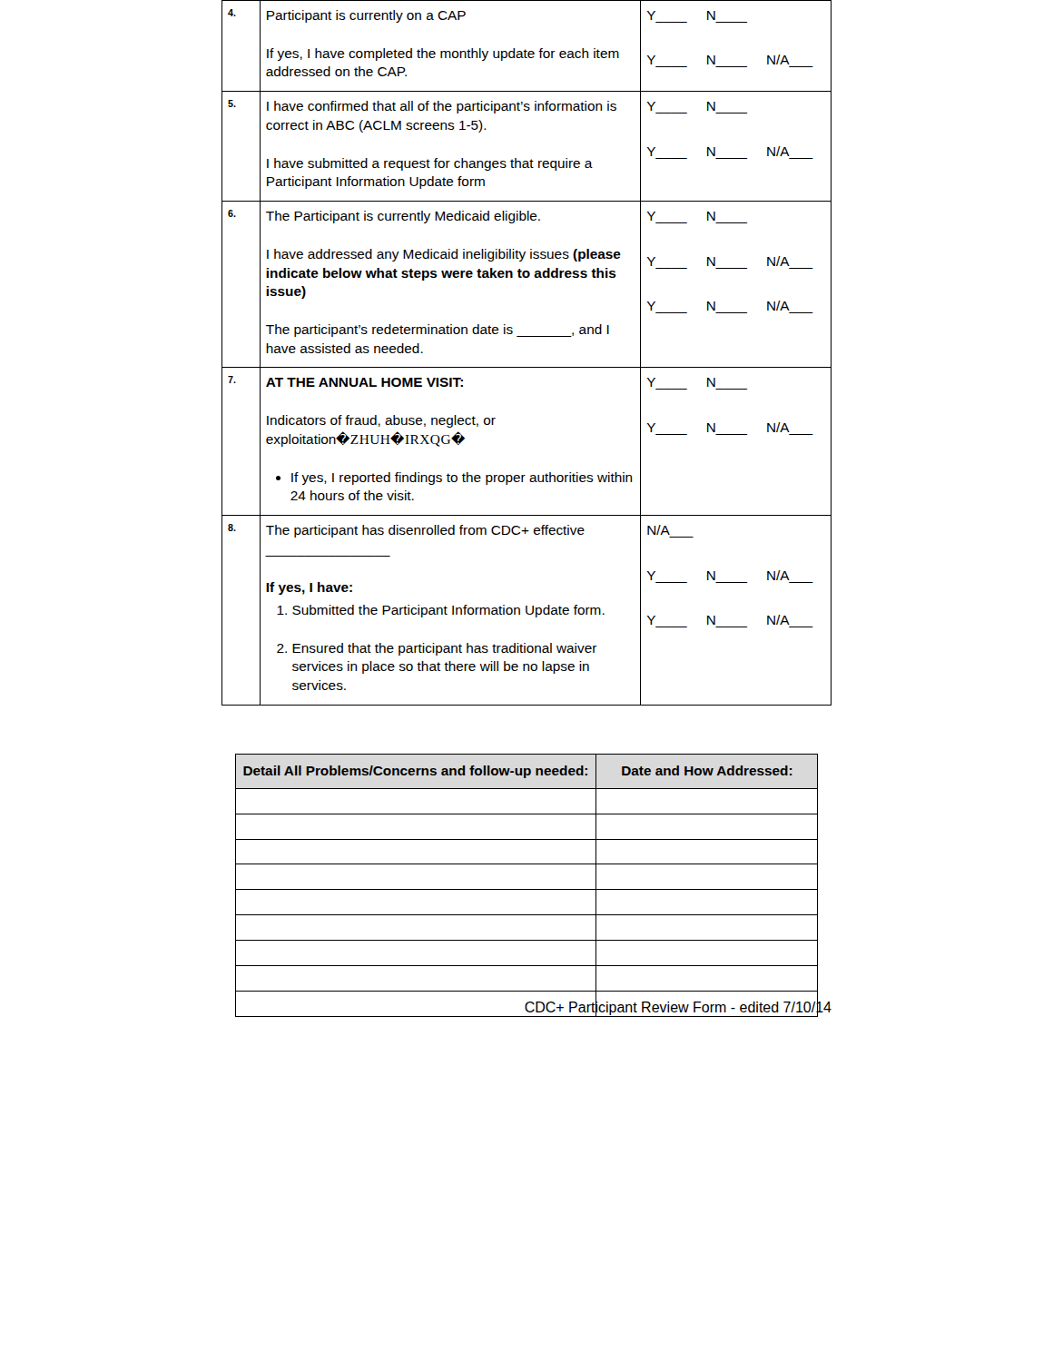| 4. | Participant is currently on a CAP If yes, I have completed the monthly update for each item addressed on the CAP. | Y____ N____ Y____ N____ N/A___ |
| 5. | I have confirmed that all of the participant’s information is correct in ABC (ACLM screens 1-5). I have submitted a request for changes that require a Participant Information Update form | Y____ N____ Y____ N____ N/A___ |
| 6. | The Participant is currently Medicaid eligible. I have addressed any Medicaid ineligibility issues (please indicate below what steps were taken to address this issue) The participant’s redetermination date is _______, and I have assisted as needed. | Y____ N____ Y____ N____ N/A___ Y____ N____ N/A___ |
| 7. | AT THE ANNUAL HOME VISIT: Indicators of fraud, abuse, neglect, or exploitation �ZHUH�IRXQG� If yes, I reported findings to the proper authorities within 24 hours of the visit. | Y____ N____ Y____ N____ N/A___ |
| 8. | The participant has disenrolled from CDC+ effective ________________ If yes, I have: Submitted the Participant Information Update form. Ensured that the participant has traditional waiver services in place so that there will be no lapse in services. | N/A___ Y____ N____ N/A___ Y____ N____ N/A___ |
| Detail All Problems/Concerns and follow-up needed: | Date and How Addressed: |
| --- | --- |
CDC+ Participant Review Form - edited 7/10/14